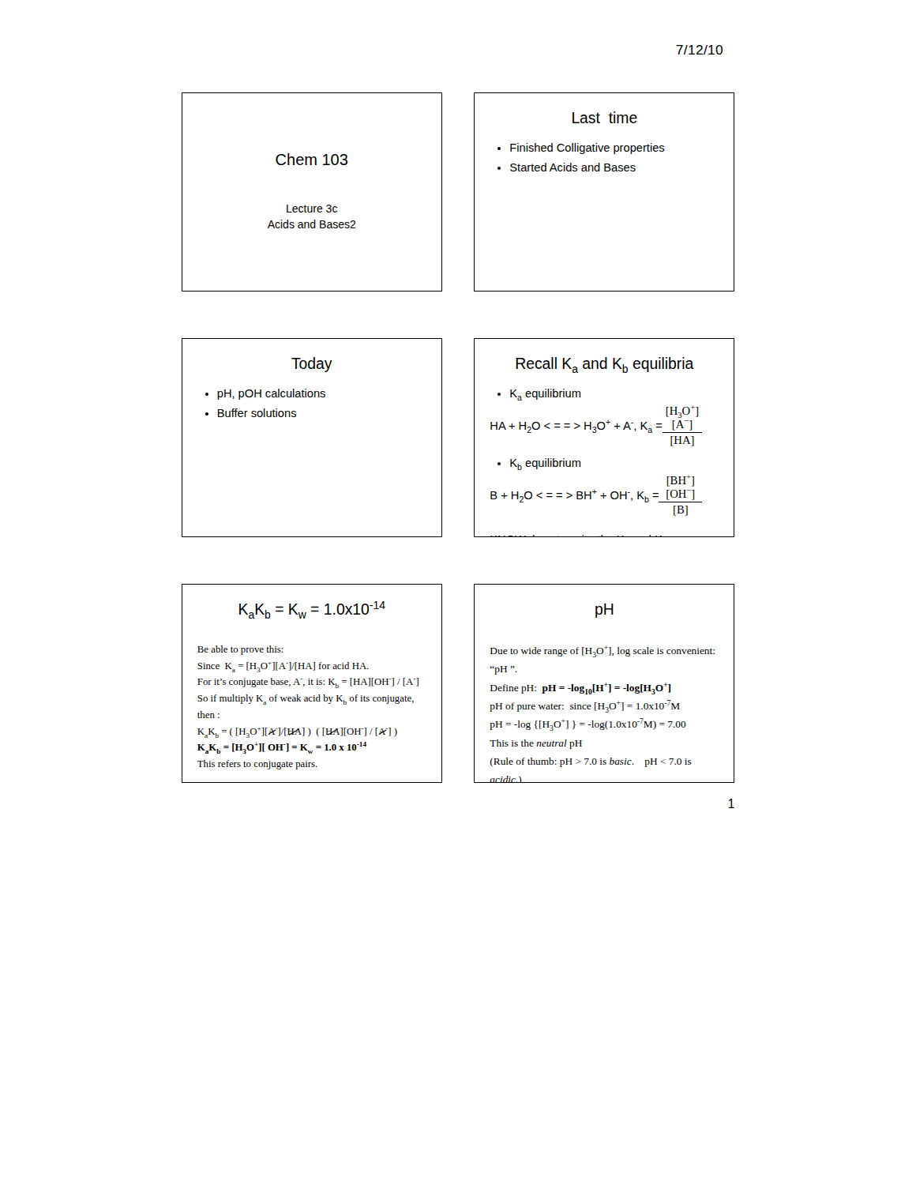7/12/10
Chem 103
Lecture 3c
Acids and Bases2
Last time
Finished Colligative properties
Started Acids and Bases
Today
pH, pOH calculations
Buffer solutions
Recall Ka and Kb equilibria
Ka equilibrium
HA + H2O < = = > H3O+ + A-, Ka = [H3O+][A−] [HA]
Kb equilibrium
B + H2O < = = > BH+ + OH-, Kb = [BH+][OH−] [B]
KNOW how to write the Ka and Kb equilibria.
KaKb = Kw = 1.0x10-14
Be able to prove this:
Since Ka = [H3O+][A-]/[HA] for acid HA.
For it’s conjugate base, A-, it is: Kb = [HA][OH-] / [A-]
So if multiply Ka of weak acid by Kb of its conjugate, then :
KaKb = ( [H3O+][A-]/[HA] ) ( [HA][OH-] / [A-] )
KaKb = [H3O+][ OH-] = Kw = 1.0 x 10-14
This refers to conjugate pairs.
pH
Due to wide range of [H3O+], log scale is convenient: “pH ”.
Define pH: pH = -log10[H+] = -log[H3O+]
pH of pure water: since [H3O+] = 1.0x10-7M
pH = -log {[H3O+] } = -log(1.0x10-7M) = 7.00
This is the neutral pH
(Rule of thumb: pH > 7.0 is basic. pH < 7.0 is acidic.)
1